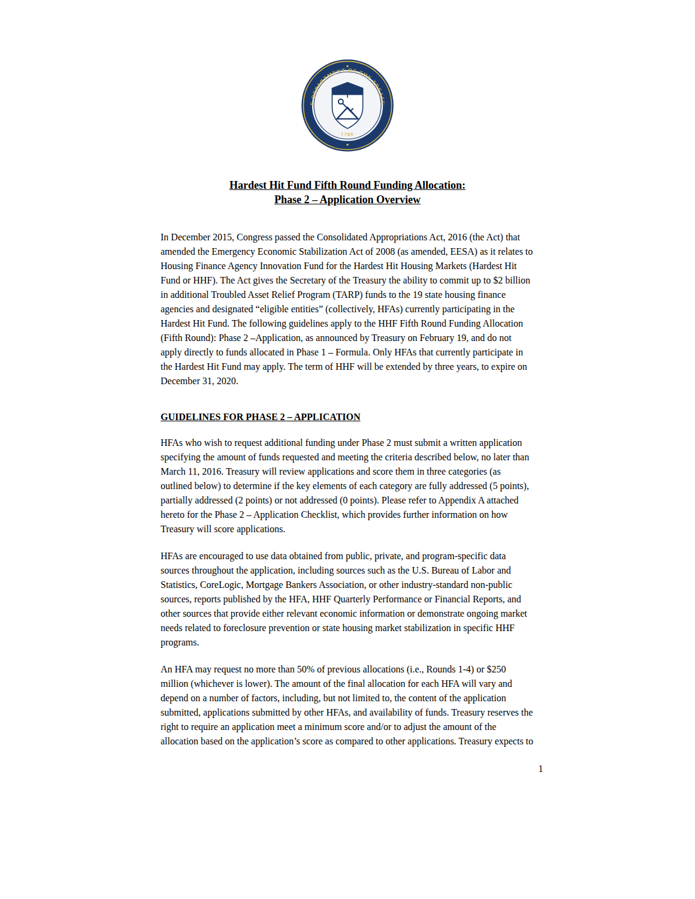THE DEPARTMENT OF THE TREASURY 1789
Hardest Hit Fund Fifth Round Funding Allocation: Phase 2 – Application Overview
In December 2015, Congress passed the Consolidated Appropriations Act, 2016 (the Act) that amended the Emergency Economic Stabilization Act of 2008 (as amended, EESA) as it relates to Housing Finance Agency Innovation Fund for the Hardest Hit Housing Markets (Hardest Hit Fund or HHF). The Act gives the Secretary of the Treasury the ability to commit up to $2 billion in additional Troubled Asset Relief Program (TARP) funds to the 19 state housing finance agencies and designated “eligible entities” (collectively, HFAs) currently participating in the Hardest Hit Fund. The following guidelines apply to the HHF Fifth Round Funding Allocation (Fifth Round): Phase 2 –Application, as announced by Treasury on February 19, and do not apply directly to funds allocated in Phase 1 – Formula. Only HFAs that currently participate in the Hardest Hit Fund may apply. The term of HHF will be extended by three years, to expire on December 31, 2020.
GUIDELINES FOR PHASE 2 – APPLICATION
HFAs who wish to request additional funding under Phase 2 must submit a written application specifying the amount of funds requested and meeting the criteria described below, no later than March 11, 2016. Treasury will review applications and score them in three categories (as outlined below) to determine if the key elements of each category are fully addressed (5 points), partially addressed (2 points) or not addressed (0 points). Please refer to Appendix A attached hereto for the Phase 2 – Application Checklist, which provides further information on how Treasury will score applications.
HFAs are encouraged to use data obtained from public, private, and program-specific data sources throughout the application, including sources such as the U.S. Bureau of Labor and Statistics, CoreLogic, Mortgage Bankers Association, or other industry-standard non-public sources, reports published by the HFA, HHF Quarterly Performance or Financial Reports, and other sources that provide either relevant economic information or demonstrate ongoing market needs related to foreclosure prevention or state housing market stabilization in specific HHF programs.
An HFA may request no more than 50% of previous allocations (i.e., Rounds 1-4) or $250 million (whichever is lower). The amount of the final allocation for each HFA will vary and depend on a number of factors, including, but not limited to, the content of the application submitted, applications submitted by other HFAs, and availability of funds. Treasury reserves the right to require an application meet a minimum score and/or to adjust the amount of the allocation based on the application’s score as compared to other applications. Treasury expects to
1